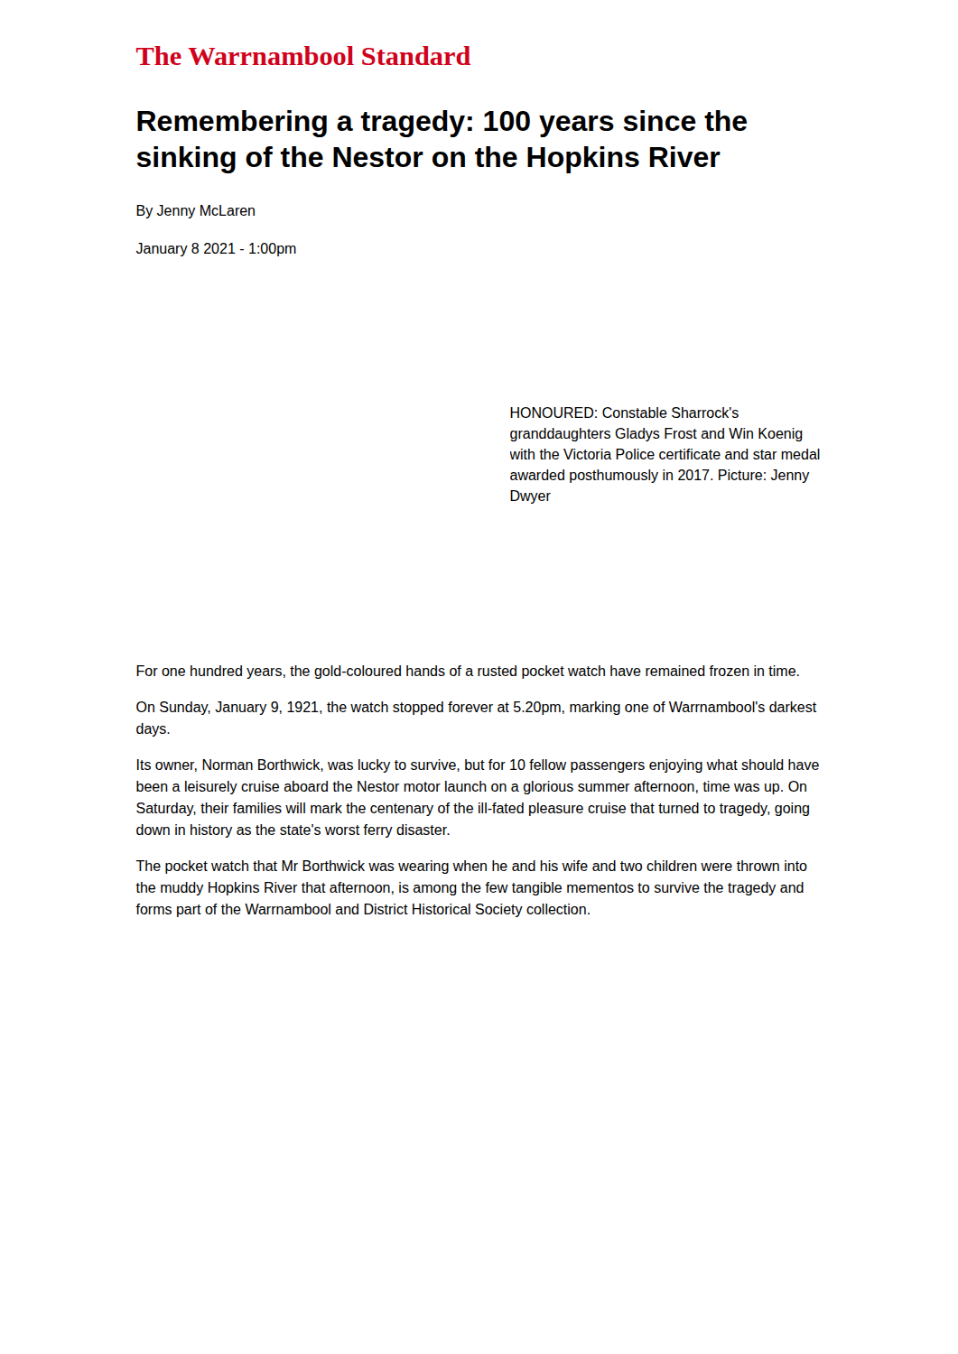The Warrnambool Standard
Remembering a tragedy: 100 years since the sinking of the Nestor on the Hopkins River
By Jenny McLaren
January 8 2021 - 1:00pm
HONOURED: Constable Sharrock's granddaughters Gladys Frost and Win Koenig with the Victoria Police certificate and star medal awarded posthumously in 2017. Picture: Jenny Dwyer
For one hundred years, the gold-coloured hands of a rusted pocket watch have remained frozen in time.
On Sunday, January 9, 1921, the watch stopped forever at 5.20pm, marking one of Warrnambool's darkest days.
Its owner, Norman Borthwick, was lucky to survive, but for 10 fellow passengers enjoying what should have been a leisurely cruise aboard the Nestor motor launch on a glorious summer afternoon, time was up. On Saturday, their families will mark the centenary of the ill-fated pleasure cruise that turned to tragedy, going down in history as the state's worst ferry disaster.
The pocket watch that Mr Borthwick was wearing when he and his wife and two children were thrown into the muddy Hopkins River that afternoon, is among the few tangible mementos to survive the tragedy and forms part of the Warrnambool and District Historical Society collection.